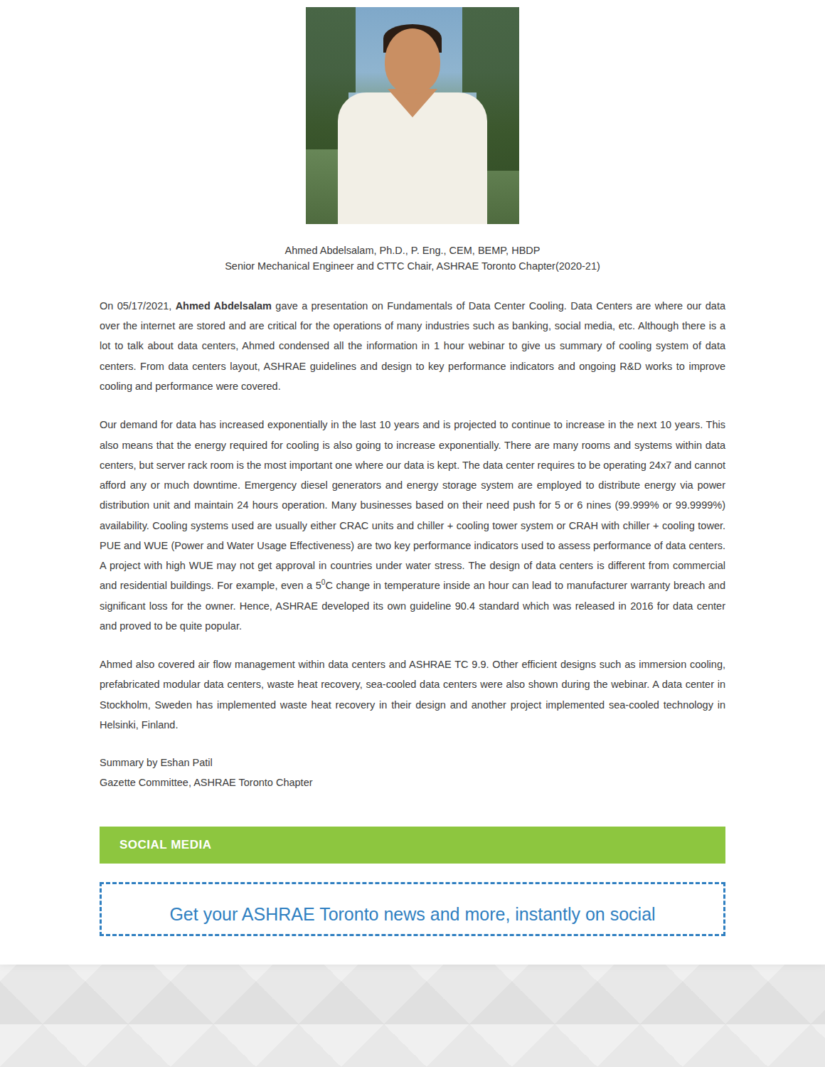Ahmed Abdelsalam, Ph.D., P. Eng., CEM, BEMP, HBDP
Senior Mechanical Engineer and CTTC Chair, ASHRAE Toronto Chapter(2020-21)
On 05/17/2021, Ahmed Abdelsalam gave a presentation on Fundamentals of Data Center Cooling. Data Centers are where our data over the internet are stored and are critical for the operations of many industries such as banking, social media, etc. Although there is a lot to talk about data centers, Ahmed condensed all the information in 1 hour webinar to give us summary of cooling system of data centers. From data centers layout, ASHRAE guidelines and design to key performance indicators and ongoing R&D works to improve cooling and performance were covered.
Our demand for data has increased exponentially in the last 10 years and is projected to continue to increase in the next 10 years. This also means that the energy required for cooling is also going to increase exponentially. There are many rooms and systems within data centers, but server rack room is the most important one where our data is kept. The data center requires to be operating 24x7 and cannot afford any or much downtime. Emergency diesel generators and energy storage system are employed to distribute energy via power distribution unit and maintain 24 hours operation. Many businesses based on their need push for 5 or 6 nines (99.999% or 99.9999%) availability. Cooling systems used are usually either CRAC units and chiller + cooling tower system or CRAH with chiller + cooling tower. PUE and WUE (Power and Water Usage Effectiveness) are two key performance indicators used to assess performance of data centers. A project with high WUE may not get approval in countries under water stress. The design of data centers is different from commercial and residential buildings. For example, even a 50C change in temperature inside an hour can lead to manufacturer warranty breach and significant loss for the owner. Hence, ASHRAE developed its own guideline 90.4 standard which was released in 2016 for data center and proved to be quite popular.
Ahmed also covered air flow management within data centers and ASHRAE TC 9.9. Other efficient designs such as immersion cooling, prefabricated modular data centers, waste heat recovery, sea-cooled data centers were also shown during the webinar. A data center in Stockholm, Sweden has implemented waste heat recovery in their design and another project implemented sea-cooled technology in Helsinki, Finland.
Summary by Eshan Patil
Gazette Committee, ASHRAE Toronto Chapter
SOCIAL MEDIA
Get your ASHRAE Toronto news and more, instantly on social